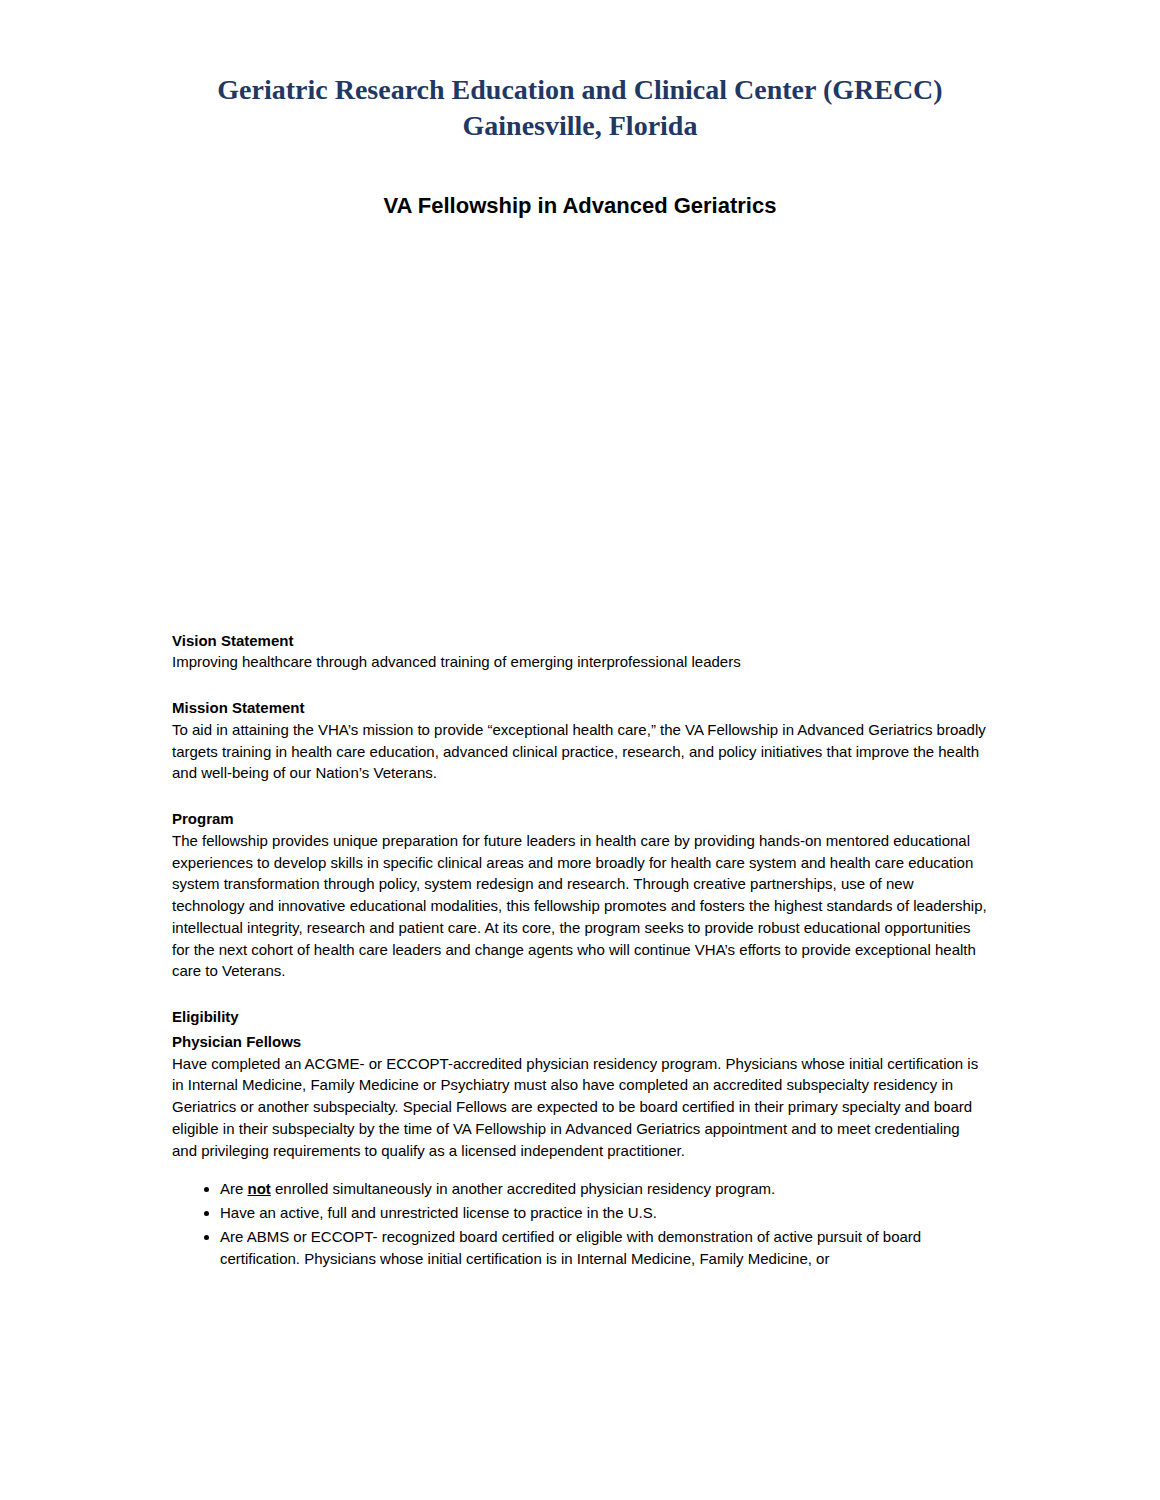Geriatric Research Education and Clinical Center (GRECC)
Gainesville, Florida
VA Fellowship in Advanced Geriatrics
Vision Statement
Improving healthcare through advanced training of emerging interprofessional leaders
Mission Statement
To aid in attaining the VHA’s mission to provide “exceptional health care,” the VA Fellowship in Advanced Geriatrics broadly targets training in health care education, advanced clinical practice, research, and policy initiatives that improve the health and well-being of our Nation’s Veterans.
Program
The fellowship provides unique preparation for future leaders in health care by providing hands-on mentored educational experiences to develop skills in specific clinical areas and more broadly for health care system and health care education system transformation through policy, system redesign and research. Through creative partnerships, use of new technology and innovative educational modalities, this fellowship promotes and fosters the highest standards of leadership, intellectual integrity, research and patient care. At its core, the program seeks to provide robust educational opportunities for the next cohort of health care leaders and change agents who will continue VHA’s efforts to provide exceptional health care to Veterans.
Eligibility
Physician Fellows
Have completed an ACGME- or ECCOPT-accredited physician residency program. Physicians whose initial certification is in Internal Medicine, Family Medicine or Psychiatry must also have completed an accredited subspecialty residency in Geriatrics or another subspecialty. Special Fellows are expected to be board certified in their primary specialty and board eligible in their subspecialty by the time of VA Fellowship in Advanced Geriatrics appointment and to meet credentialing and privileging requirements to qualify as a licensed independent practitioner.
Are not enrolled simultaneously in another accredited physician residency program.
Have an active, full and unrestricted license to practice in the U.S.
Are ABMS or ECCOPT- recognized board certified or eligible with demonstration of active pursuit of board certification. Physicians whose initial certification is in Internal Medicine, Family Medicine, or